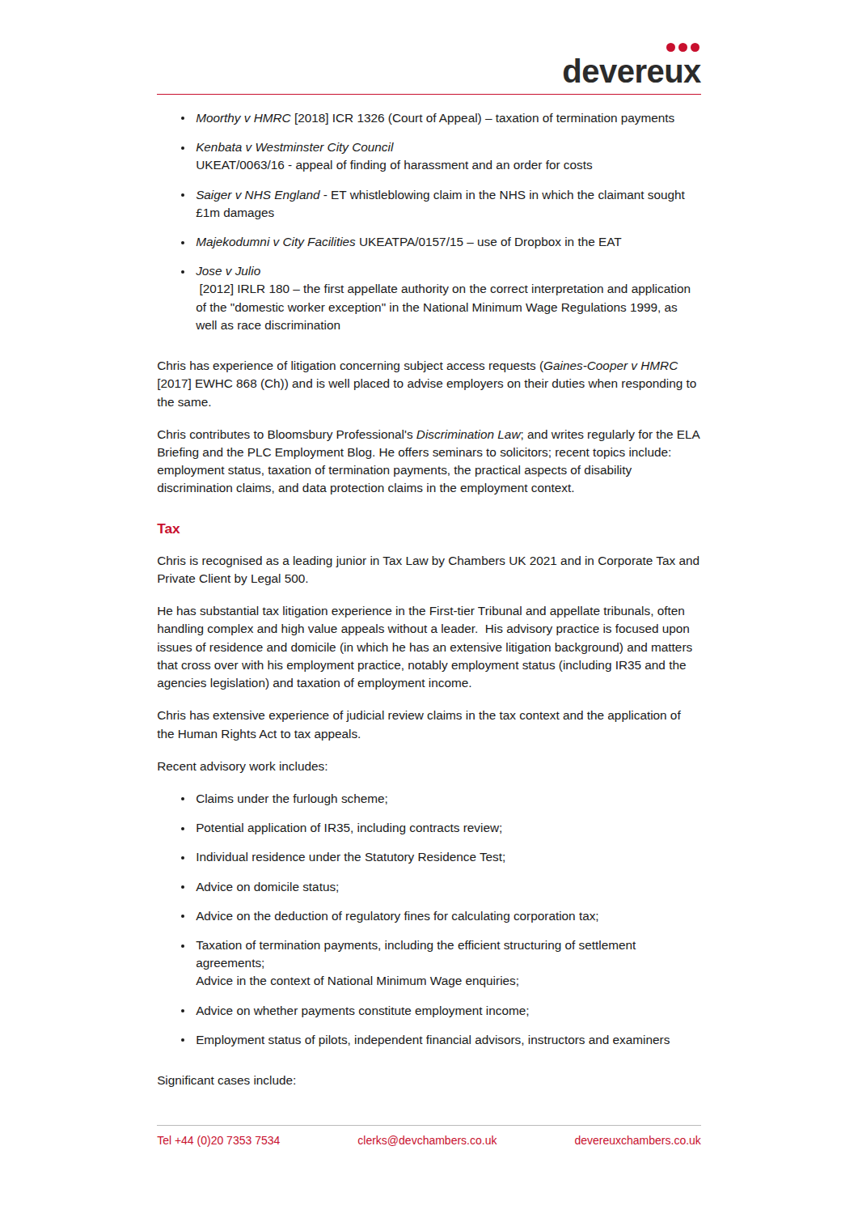devereux
Moorthy v HMRC [2018] ICR 1326 (Court of Appeal) – taxation of termination payments
Kenbata v Westminster City Council
UKEAT/0063/16 - appeal of finding of harassment and an order for costs
Saiger v NHS England - ET whistleblowing claim in the NHS in which the claimant sought £1m damages
Majekodumni v City Facilities UKEATPA/0157/15 – use of Dropbox in the EAT
Jose v Julio
[2012] IRLR 180 – the first appellate authority on the correct interpretation and application of the "domestic worker exception" in the National Minimum Wage Regulations 1999, as well as race discrimination
Chris has experience of litigation concerning subject access requests (Gaines-Cooper v HMRC [2017] EWHC 868 (Ch)) and is well placed to advise employers on their duties when responding to the same.
Chris contributes to Bloomsbury Professional's Discrimination Law; and writes regularly for the ELA Briefing and the PLC Employment Blog. He offers seminars to solicitors; recent topics include: employment status, taxation of termination payments, the practical aspects of disability discrimination claims, and data protection claims in the employment context.
Tax
Chris is recognised as a leading junior in Tax Law by Chambers UK 2021 and in Corporate Tax and Private Client by Legal 500.
He has substantial tax litigation experience in the First-tier Tribunal and appellate tribunals, often handling complex and high value appeals without a leader. His advisory practice is focused upon issues of residence and domicile (in which he has an extensive litigation background) and matters that cross over with his employment practice, notably employment status (including IR35 and the agencies legislation) and taxation of employment income.
Chris has extensive experience of judicial review claims in the tax context and the application of the Human Rights Act to tax appeals.
Recent advisory work includes:
Claims under the furlough scheme;
Potential application of IR35, including contracts review;
Individual residence under the Statutory Residence Test;
Advice on domicile status;
Advice on the deduction of regulatory fines for calculating corporation tax;
Taxation of termination payments, including the efficient structuring of settlement agreements;
Advice in the context of National Minimum Wage enquiries;
Advice on whether payments constitute employment income;
Employment status of pilots, independent financial advisors, instructors and examiners
Significant cases include:
Tel +44 (0)20 7353 7534 clerks@devchambers.co.uk devereuxchambers.co.uk